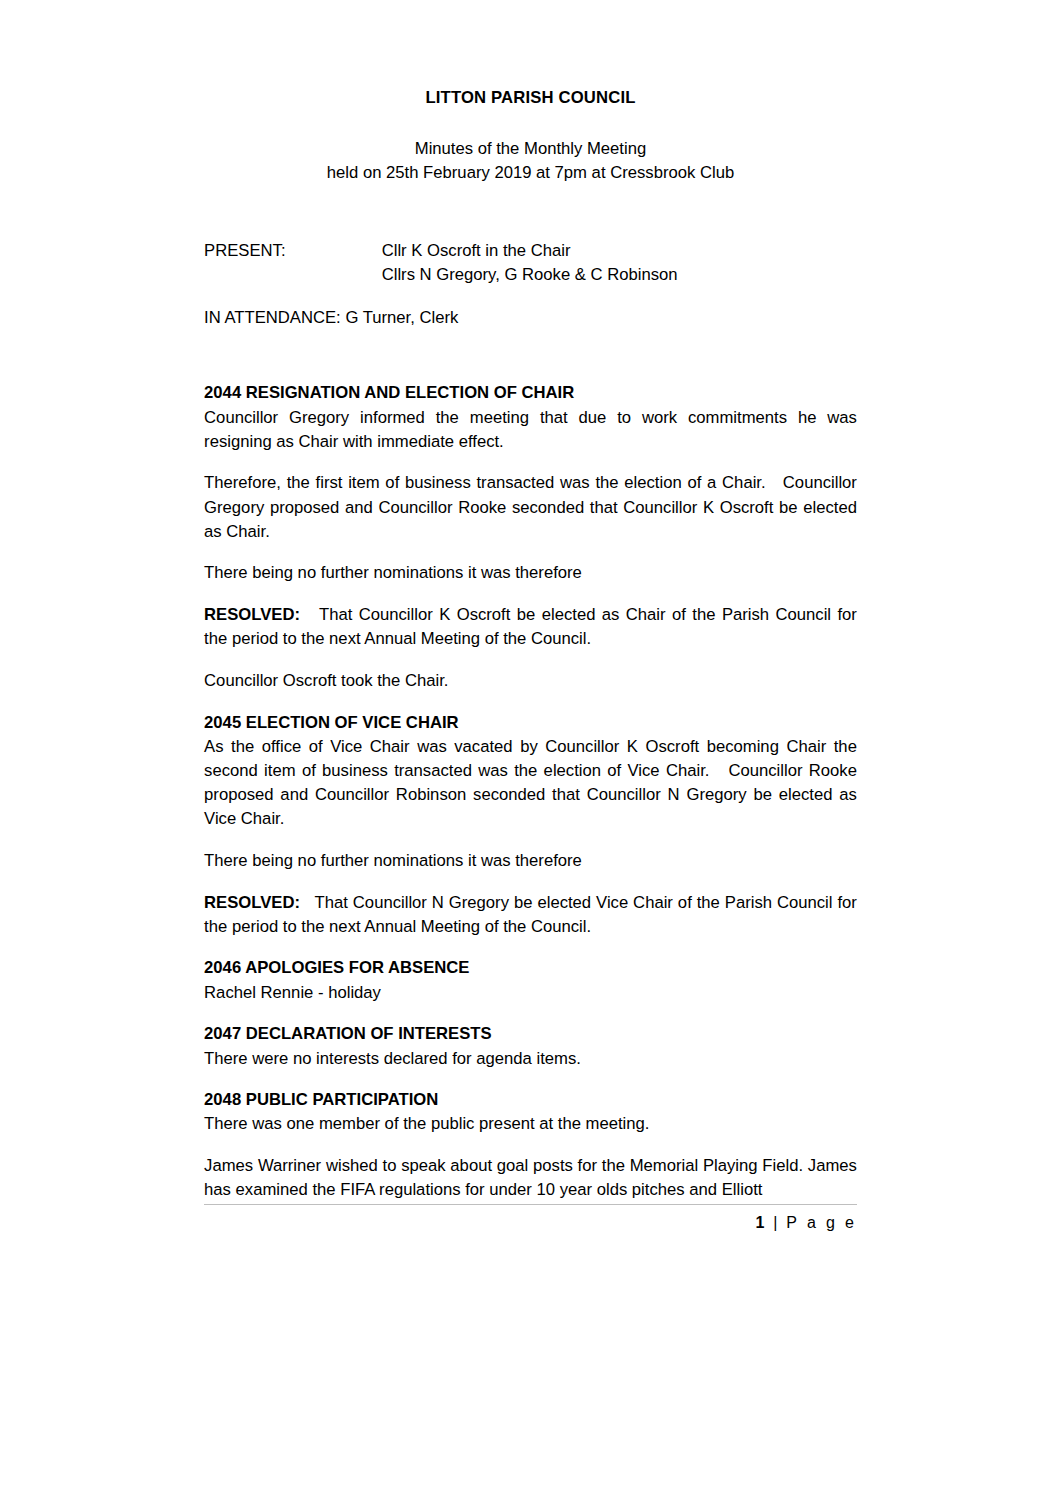LITTON PARISH COUNCIL
Minutes of the Monthly Meeting
held on 25th February 2019 at 7pm at Cressbrook Club
| PRESENT: | Cllr K Oscroft in the Chair |
| | Cllrs N Gregory, G Rooke & C Robinson |
IN ATTENDANCE: G Turner, Clerk
2044 RESIGNATION AND ELECTION OF CHAIR
Councillor Gregory informed the meeting that due to work commitments he was resigning as Chair with immediate effect.
Therefore, the first item of business transacted was the election of a Chair. Councillor Gregory proposed and Councillor Rooke seconded that Councillor K Oscroft be elected as Chair.
There being no further nominations it was therefore
RESOLVED: That Councillor K Oscroft be elected as Chair of the Parish Council for the period to the next Annual Meeting of the Council.
Councillor Oscroft took the Chair.
2045 ELECTION OF VICE CHAIR
As the office of Vice Chair was vacated by Councillor K Oscroft becoming Chair the second item of business transacted was the election of Vice Chair. Councillor Rooke proposed and Councillor Robinson seconded that Councillor N Gregory be elected as Vice Chair.
There being no further nominations it was therefore
RESOLVED: That Councillor N Gregory be elected Vice Chair of the Parish Council for the period to the next Annual Meeting of the Council.
2046 APOLOGIES FOR ABSENCE
Rachel Rennie - holiday
2047 DECLARATION OF INTERESTS
There were no interests declared for agenda items.
2048 PUBLIC PARTICIPATION
There was one member of the public present at the meeting.
James Warriner wished to speak about goal posts for the Memorial Playing Field. James has examined the FIFA regulations for under 10 year olds pitches and Elliott
1 | P a g e